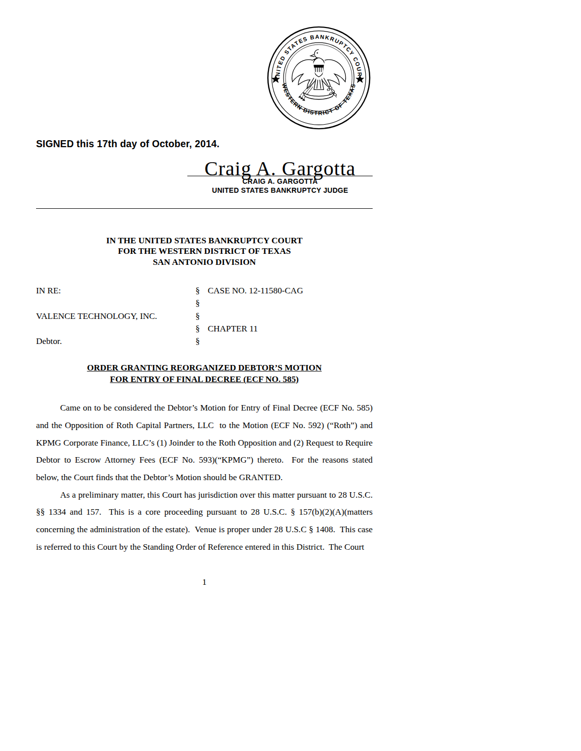UNITED STATES BANKRUPTCY COURT WESTERN DISTRICT OF TEXAS
SIGNED this 17th day of October, 2014.
Craig A. Gargotta
CRAIG A. GARGOTTA
UNITED STATES BANKRUPTCY JUDGE
IN THE UNITED STATES BANKRUPTCY COURT
FOR THE WESTERN DISTRICT OF TEXAS
SAN ANTONIO DIVISION
| IN RE: | § | CASE NO. 12-11580-CAG |
| | § | |
| VALENCE TECHNOLOGY, INC. | § | |
| | § | CHAPTER 11 |
| Debtor. | § | |
ORDER GRANTING REORGANIZED DEBTOR’S MOTION
FOR ENTRY OF FINAL DECREE (ECF NO. 585)
Came on to be considered the Debtor’s Motion for Entry of Final Decree (ECF No. 585) and the Opposition of Roth Capital Partners, LLC to the Motion (ECF No. 592) (“Roth”) and KPMG Corporate Finance, LLC’s (1) Joinder to the Roth Opposition and (2) Request to Require Debtor to Escrow Attorney Fees (ECF No. 593)(“KPMG”) thereto. For the reasons stated below, the Court finds that the Debtor’s Motion should be GRANTED.
As a preliminary matter, this Court has jurisdiction over this matter pursuant to 28 U.S.C. §§ 1334 and 157. This is a core proceeding pursuant to 28 U.S.C. § 157(b)(2)(A)(matters concerning the administration of the estate). Venue is proper under 28 U.S.C § 1408. This case is referred to this Court by the Standing Order of Reference entered in this District. The Court
1